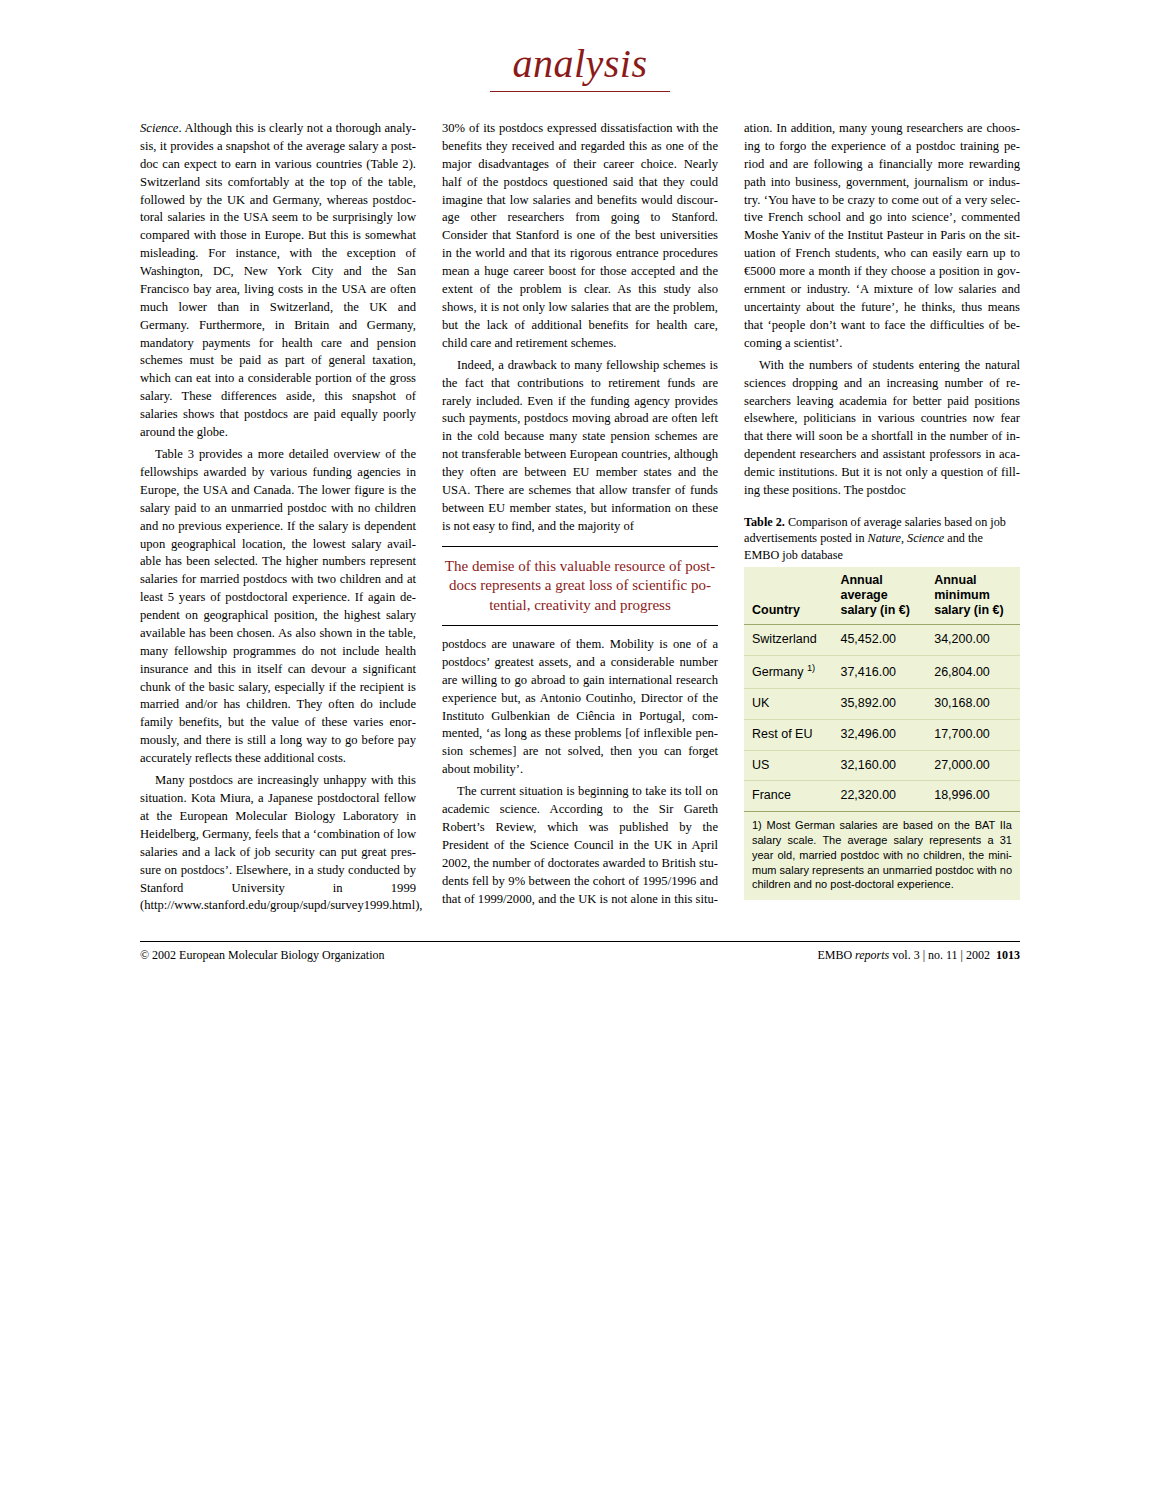analysis
Science. Although this is clearly not a thorough analysis, it provides a snapshot of the average salary a postdoc can expect to earn in various countries (Table 2). Switzerland sits comfortably at the top of the table, followed by the UK and Germany, whereas postdoctoral salaries in the USA seem to be surprisingly low compared with those in Europe. But this is somewhat misleading. For instance, with the exception of Washington, DC, New York City and the San Francisco bay area, living costs in the USA are often much lower than in Switzerland, the UK and Germany. Furthermore, in Britain and Germany, mandatory payments for health care and pension schemes must be paid as part of general taxation, which can eat into a considerable portion of the gross salary. These differences aside, this snapshot of salaries shows that postdocs are paid equally poorly around the globe.
Table 3 provides a more detailed overview of the fellowships awarded by various funding agencies in Europe, the USA and Canada. The lower figure is the salary paid to an unmarried postdoc with no children and no previous experience. If the salary is dependent upon geographical location, the lowest salary available has been selected. The higher numbers represent salaries for married postdocs with two children and at least 5 years of postdoctoral experience. If again dependent on geographical position, the highest salary available has been chosen. As also shown in the table, many fellowship programmes do not include health insurance and this in itself can devour a significant chunk of the basic salary, especially if the recipient is married and/or has children. They often do include family benefits, but the value of these varies enormously, and there is still a long way to go before pay accurately reflects these additional costs.
Many postdocs are increasingly unhappy with this situation. Kota Miura, a Japanese postdoctoral fellow at the European Molecular Biology Laboratory in Heidelberg, Germany, feels that a ‘combination of low salaries and a lack of job security can put great pressure on postdocs’. Elsewhere, in a study conducted by Stanford University in 1999 (http://www.stanford.edu/group/supd/survey1999.html), 30% of its postdocs expressed dissatisfaction with the benefits they received and regarded this as one of the major disadvantages of their career choice. Nearly half of the postdocs questioned said that they could imagine that low salaries and benefits would discourage other researchers from going to Stanford. Consider that Stanford is one of the best universities in the world and that its rigorous entrance procedures mean a huge career boost for those accepted and the extent of the problem is clear. As this study also shows, it is not only low salaries that are the problem, but the lack of additional benefits for health care, child care and retirement schemes.
Indeed, a drawback to many fellowship schemes is the fact that contributions to retirement funds are rarely included. Even if the funding agency provides such payments, postdocs moving abroad are often left in the cold because many state pension schemes are not transferable between European countries, although they often are between EU member states and the USA. There are schemes that allow transfer of funds between EU member states, but information on these is not easy to find, and the majority of
The demise of this valuable resource of postdocs represents a great loss of scientific potential, creativity and progress
postdocs are unaware of them. Mobility is one of a postdocs’ greatest assets, and a considerable number are willing to go abroad to gain international research experience but, as Antonio Coutinho, Director of the Instituto Gulbenkian de Ciência in Portugal, commented, ‘as long as these problems [of inflexible pension schemes] are not solved, then you can forget about mobility’.
The current situation is beginning to take its toll on academic science. According to the Sir Gareth Robert’s Review, which was published by the President of the Science Council in the UK in April 2002, the number of doctorates awarded to British students fell by 9% between the cohort of 1995/1996 and that of 1999/2000, and the UK is not alone in this situation. In addition, many young researchers are choosing to forgo the experience of a postdoc training period and are following a financially more rewarding path into business, government, journalism or industry. ‘You have to be crazy to come out of a very selective French school and go into science’, commented Moshe Yaniv of the Institut Pasteur in Paris on the situation of French students, who can easily earn up to €5000 more a month if they choose a position in government or industry. ‘A mixture of low salaries and uncertainty about the future’, he thinks, thus means that ‘people don’t want to face the difficulties of becoming a scientist’.
With the numbers of students entering the natural sciences dropping and an increasing number of researchers leaving academia for better paid positions elsewhere, politicians in various countries now fear that there will soon be a shortfall in the number of independent researchers and assistant professors in academic institutions. But it is not only a question of filling these positions. The postdoc
Table 2. Comparison of average salaries based on job advertisements posted in Nature, Science and the EMBO job database
| Country | Annual average salary (in €) | Annual minimum salary (in €) |
| --- | --- | --- |
| Switzerland | 45,452.00 | 34,200.00 |
| Germany 1) | 37,416.00 | 26,804.00 |
| UK | 35,892.00 | 30,168.00 |
| Rest of EU | 32,496.00 | 17,700.00 |
| US | 32,160.00 | 27,000.00 |
| France | 22,320.00 | 18,996.00 |
1) Most German salaries are based on the BAT IIa salary scale. The average salary represents a 31 year old, married postdoc with no children, the minimum salary represents an unmarried postdoc with no children and no post-doctoral experience.
© 2002 European Molecular Biology Organization
EMBO reports vol. 3 | no. 11 | 2002 1013